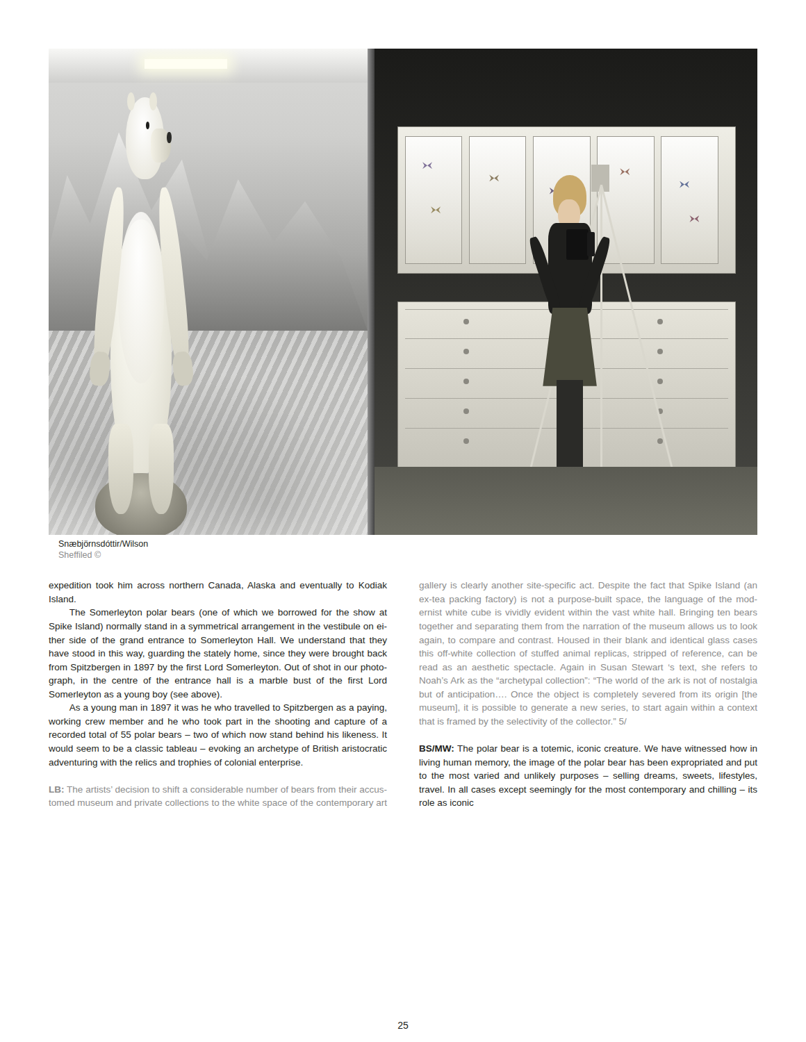Snæbjörnsdóttir/Wilson
Sheffiled ©
expedition took him across northern Canada, Alaska and eventually to Kodiak Island.
The Somerleyton polar bears (one of which we borrowed for the show at Spike Island) normally stand in a symmetrical arrangement in the vestibule on either side of the grand entrance to Somerleyton Hall. We understand that they have stood in this way, guarding the stately home, since they were brought back from Spitzbergen in 1897 by the first Lord Somerleyton. Out of shot in our photograph, in the centre of the entrance hall is a marble bust of the first Lord Somerleyton as a young boy (see above).
As a young man in 1897 it was he who travelled to Spitzbergen as a paying, working crew member and he who took part in the shooting and capture of a recorded total of 55 polar bears – two of which now stand behind his likeness. It would seem to be a classic tableau – evoking an archetype of British aristocratic adventuring with the relics and trophies of colonial enterprise.
LB: The artists’ decision to shift a considerable number of bears from their accustomed museum and private collections to the white space of the contemporary art gallery is clearly another site-specific act. Despite the fact that Spike Island (an ex-tea packing factory) is not a purpose-built space, the language of the modernist white cube is vividly evident within the vast white hall. Bringing ten bears together and separating them from the narration of the museum allows us to look again, to compare and contrast. Housed in their blank and identical glass cases this off-white collection of stuffed animal replicas, stripped of reference, can be read as an aesthetic spectacle. Again in Susan Stewart ‘s text, she refers to Noah’s Ark as the “archetypal collection”: “The world of the ark is not of nostalgia but of anticipation…. Once the object is completely severed from its origin [the museum], it is possible to generate a new series, to start again within a context that is framed by the selectivity of the collector.” 5/
BS/MW: The polar bear is a totemic, iconic creature. We have witnessed how in living human memory, the image of the polar bear has been expropriated and put to the most varied and unlikely purposes – selling dreams, sweets, lifestyles, travel. In all cases except seemingly for the most contemporary and chilling – its role as iconic
25